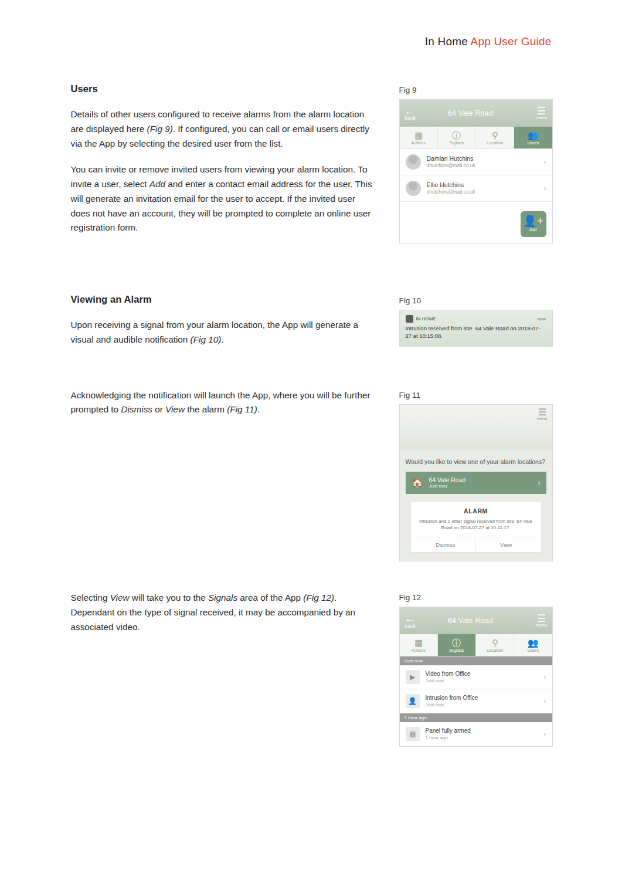In Home App User Guide
Users
Details of other users configured to receive alarms from the alarm location are displayed here (Fig 9). If configured, you can call or email users directly via the App by selecting the desired user from the list.
You can invite or remove invited users from viewing your alarm location. To invite a user, select Add and enter a contact email address for the user. This will generate an invitation email for the user to accept. If the invited user does not have an account, they will be prompted to complete an online user registration form.
Fig 9
←back
64 Vale Road
☰menu
▦Actions
ⓘSignals
⚲Location
👥Users
Damian Hutchins
dhutchins@mail.co.uk
›
Ellie Hutchins
ehutchins@mail.co.uk
›
👤+Add
Viewing an Alarm
Upon receiving a signal from your alarm location, the App will generate a visual and audible notification (Fig 10).
Fig 10
IN HOME now
Intrusion received from site 64 Vale Road on 2018-07-27 at 10:15:08.
Acknowledging the notification will launch the App, where you will be further prompted to Dismiss or View the alarm (Fig 11).
Fig 11
☰menu
Would you like to view one of your alarm locations?
🏠
64 Vale Road
Just now
›
ALARM
Intrusion and 1 other signal received from site 64 Vale Road on 2018-07-27 at 10:41:17.
Dismiss
View
Selecting View will take you to the Signals area of the App (Fig 12). Dependant on the type of signal received, it may be accompanied by an associated video.
Fig 12
←back
64 Vale Road
☰menu
▦Actions
ⓘSignals
⚲Location
👥Users
Just now
▶
Video from Office
Just now
›
👤
Intrusion from Office
Just now
›
1 hour ago
▦
Panel fully armed
1 hour ago
›